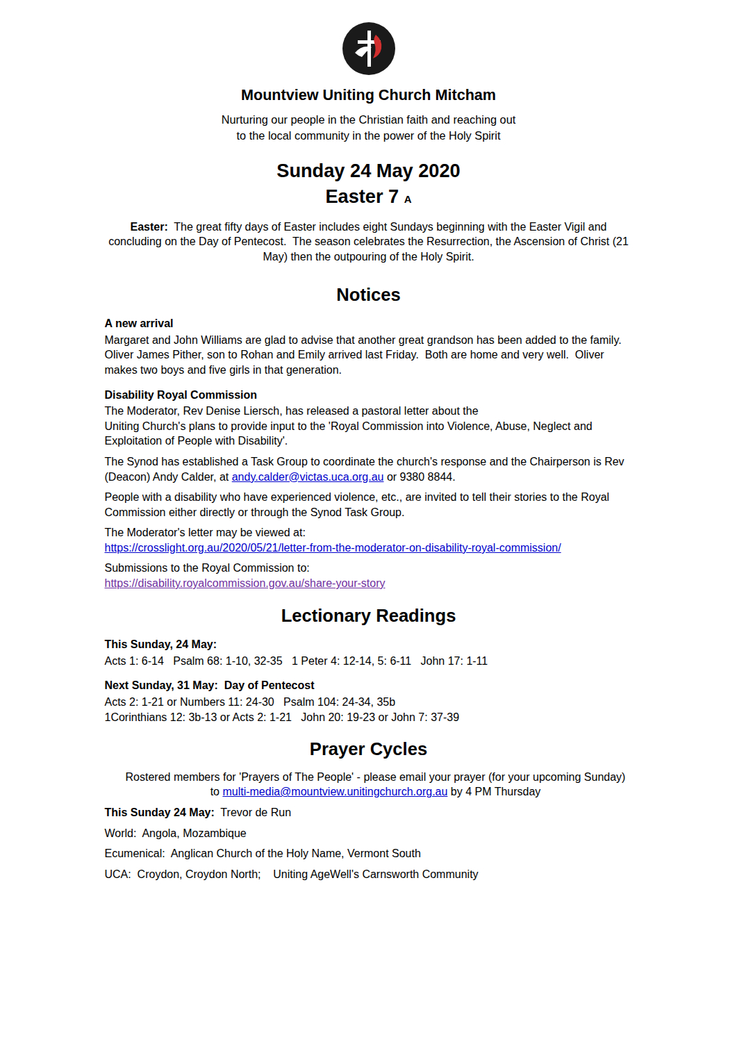Mountview Uniting Church Mitcham
Nurturing our people in the Christian faith and reaching out
to the local community in the power of the Holy Spirit
Sunday 24 May 2020
Easter 7 A
Easter: The great fifty days of Easter includes eight Sundays beginning with the Easter Vigil and concluding on the Day of Pentecost. The season celebrates the Resurrection, the Ascension of Christ (21 May) then the outpouring of the Holy Spirit.
Notices
A new arrival
Margaret and John Williams are glad to advise that another great grandson has been added to the family. Oliver James Pither, son to Rohan and Emily arrived last Friday. Both are home and very well. Oliver makes two boys and five girls in that generation.
Disability Royal Commission
The Moderator, Rev Denise Liersch, has released a pastoral letter about the
Uniting Church's plans to provide input to the 'Royal Commission into Violence, Abuse, Neglect and Exploitation of People with Disability'.
The Synod has established a Task Group to coordinate the church's response and the Chairperson is Rev (Deacon) Andy Calder, at andy.calder@victas.uca.org.au or 9380 8844.
People with a disability who have experienced violence, etc., are invited to tell their stories to the Royal Commission either directly or through the Synod Task Group.
The Moderator's letter may be viewed at:
https://crosslight.org.au/2020/05/21/letter-from-the-moderator-on-disability-royal-commission/
Submissions to the Royal Commission to:
https://disability.royalcommission.gov.au/share-your-story
Lectionary Readings
This Sunday, 24 May:
Acts 1: 6-14 Psalm 68: 1-10, 32-35 1 Peter 4: 12-14, 5: 6-11 John 17: 1-11
Next Sunday, 31 May: Day of Pentecost
Acts 2: 1-21 or Numbers 11: 24-30 Psalm 104: 24-34, 35b
1Corinthians 12: 3b-13 or Acts 2: 1-21 John 20: 19-23 or John 7: 37-39
Prayer Cycles
Rostered members for 'Prayers of The People' - please email your prayer (for your upcoming Sunday) to multi-media@mountview.unitingchurch.org.au by 4 PM Thursday
This Sunday 24 May: Trevor de Run
World: Angola, Mozambique
Ecumenical: Anglican Church of the Holy Name, Vermont South
UCA: Croydon, Croydon North; Uniting AgeWell's Carnsworth Community